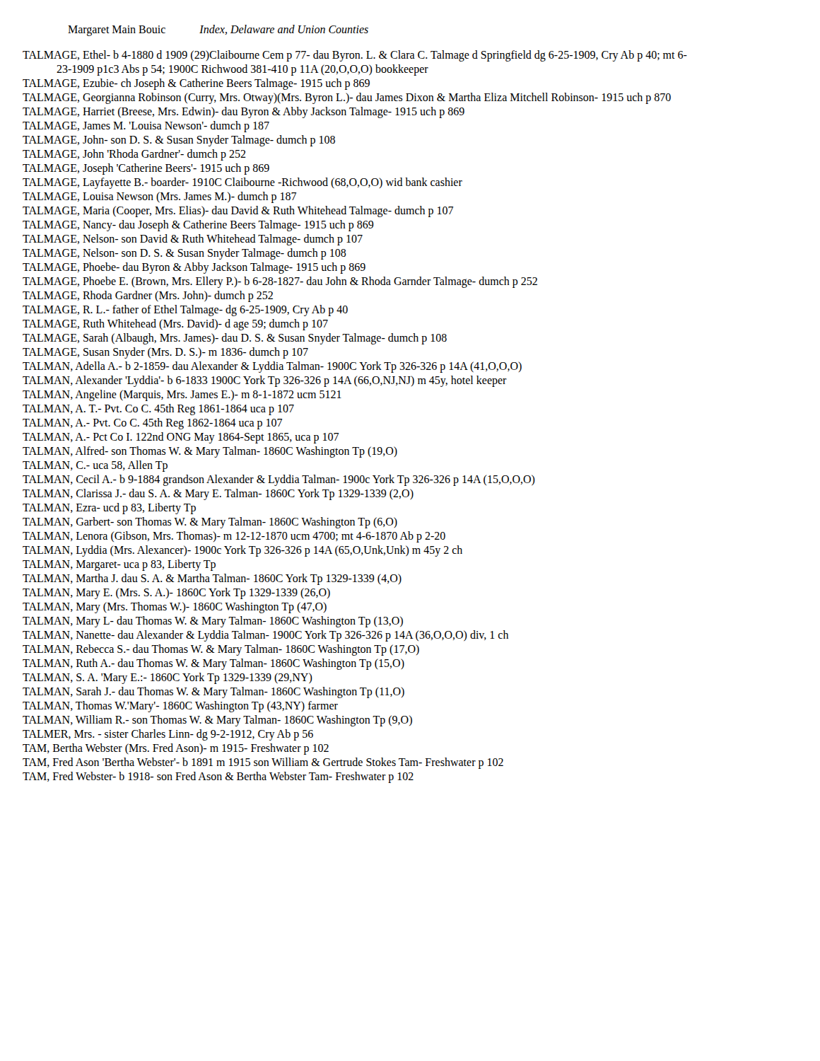Margaret Main Bouic Index, Delaware and Union Counties
TALMAGE, Ethel- b 4-1880 d 1909 (29)Claibourne Cem p 77- dau Byron. L. & Clara C. Talmage d Springfield dg 6-25-1909, Cry Ab p 40; mt 6-23-1909 p1c3 Abs p 54; 1900C Richwood 381-410 p 11A (20,O,O,O) bookkeeper
TALMAGE, Ezubie- ch Joseph & Catherine Beers Talmage- 1915 uch p 869
TALMAGE, Georgianna Robinson (Curry, Mrs. Otway)(Mrs. Byron L.)- dau James Dixon & Martha Eliza Mitchell Robinson- 1915 uch p 870
TALMAGE, Harriet (Breese, Mrs. Edwin)- dau Byron & Abby Jackson Talmage- 1915 uch p 869
TALMAGE, James M. 'Louisa Newson'- dumch p 187
TALMAGE, John- son D. S. & Susan Snyder Talmage- dumch p 108
TALMAGE, John 'Rhoda Gardner'- dumch p 252
TALMAGE, Joseph 'Catherine Beers'- 1915 uch p 869
TALMAGE, Layfayette B.- boarder- 1910C Claibourne -Richwood (68,O,O,O) wid bank cashier
TALMAGE, Louisa Newson (Mrs. James M.)- dumch p 187
TALMAGE, Maria (Cooper, Mrs. Elias)- dau David & Ruth Whitehead Talmage- dumch p 107
TALMAGE, Nancy- dau Joseph & Catherine Beers Talmage- 1915 uch p 869
TALMAGE, Nelson- son David & Ruth Whitehead Talmage- dumch p 107
TALMAGE, Nelson- son D. S. & Susan Snyder Talmage- dumch p 108
TALMAGE, Phoebe- dau Byron & Abby Jackson Talmage- 1915 uch p 869
TALMAGE, Phoebe E. (Brown, Mrs. Ellery P.)- b 6-28-1827- dau John & Rhoda Garnder Talmage- dumch p 252
TALMAGE, Rhoda Gardner (Mrs. John)- dumch p 252
TALMAGE, R. L.- father of Ethel Talmage- dg 6-25-1909, Cry Ab p 40
TALMAGE, Ruth Whitehead (Mrs. David)- d age 59; dumch p 107
TALMAGE, Sarah (Albaugh, Mrs. James)- dau D. S. & Susan Snyder Talmage- dumch p 108
TALMAGE, Susan Snyder (Mrs. D. S.)- m 1836- dumch p 107
TALMAN, Adella A.- b 2-1859- dau Alexander & Lyddia Talman- 1900C York Tp 326-326 p 14A (41,O,O,O)
TALMAN, Alexander 'Lyddia'- b 6-1833 1900C York Tp 326-326 p 14A (66,O,NJ,NJ) m 45y, hotel keeper
TALMAN, Angeline (Marquis, Mrs. James E.)- m 8-1-1872 ucm 5121
TALMAN, A. T.- Pvt. Co C. 45th Reg 1861-1864 uca p 107
TALMAN, A.- Pvt. Co C. 45th Reg 1862-1864 uca p 107
TALMAN, A.- Pct Co I. 122nd ONG May 1864-Sept 1865, uca p 107
TALMAN, Alfred- son Thomas W. & Mary Talman- 1860C Washington Tp (19,O)
TALMAN, C.- uca 58, Allen Tp
TALMAN, Cecil A.- b 9-1884 grandson Alexander & Lyddia Talman- 1900c York Tp 326-326 p 14A (15,O,O,O)
TALMAN, Clarissa J.- dau S. A. & Mary E. Talman- 1860C York Tp 1329-1339 (2,O)
TALMAN, Ezra- ucd p 83, Liberty Tp
TALMAN, Garbert- son Thomas W. & Mary Talman- 1860C Washington Tp (6,O)
TALMAN, Lenora (Gibson, Mrs. Thomas)- m 12-12-1870 ucm 4700; mt 4-6-1870 Ab p 2-20
TALMAN, Lyddia (Mrs. Alexancer)- 1900c York Tp 326-326 p 14A (65,O,Unk,Unk) m 45y 2 ch
TALMAN, Margaret- uca p 83, Liberty Tp
TALMAN, Martha J. dau S. A. & Martha Talman- 1860C York Tp 1329-1339 (4,O)
TALMAN, Mary E. (Mrs. S. A.)- 1860C York Tp 1329-1339 (26,O)
TALMAN, Mary (Mrs. Thomas W.)- 1860C Washington Tp (47,O)
TALMAN, Mary L- dau Thomas W. & Mary Talman- 1860C Washington Tp (13,O)
TALMAN, Nanette- dau Alexander & Lyddia Talman- 1900C York Tp 326-326 p 14A (36,O,O,O) div, 1 ch
TALMAN, Rebecca S.- dau Thomas W. & Mary Talman- 1860C Washington Tp (17,O)
TALMAN, Ruth A.- dau Thomas W. & Mary Talman- 1860C Washington Tp (15,O)
TALMAN, S. A. 'Mary E.:- 1860C York Tp 1329-1339 (29,NY)
TALMAN, Sarah J.- dau Thomas W. & Mary Talman- 1860C Washington Tp (11,O)
TALMAN, Thomas W.'Mary'- 1860C Washington Tp (43,NY) farmer
TALMAN, William R.- son Thomas W. & Mary Talman- 1860C Washington Tp (9,O)
TALMER, Mrs. - sister Charles Linn- dg 9-2-1912, Cry Ab p 56
TAM, Bertha Webster (Mrs. Fred Ason)- m 1915- Freshwater p 102
TAM, Fred Ason 'Bertha Webster'- b 1891 m 1915 son William & Gertrude Stokes Tam- Freshwater p 102
TAM, Fred Webster- b 1918- son Fred Ason & Bertha Webster Tam- Freshwater p 102